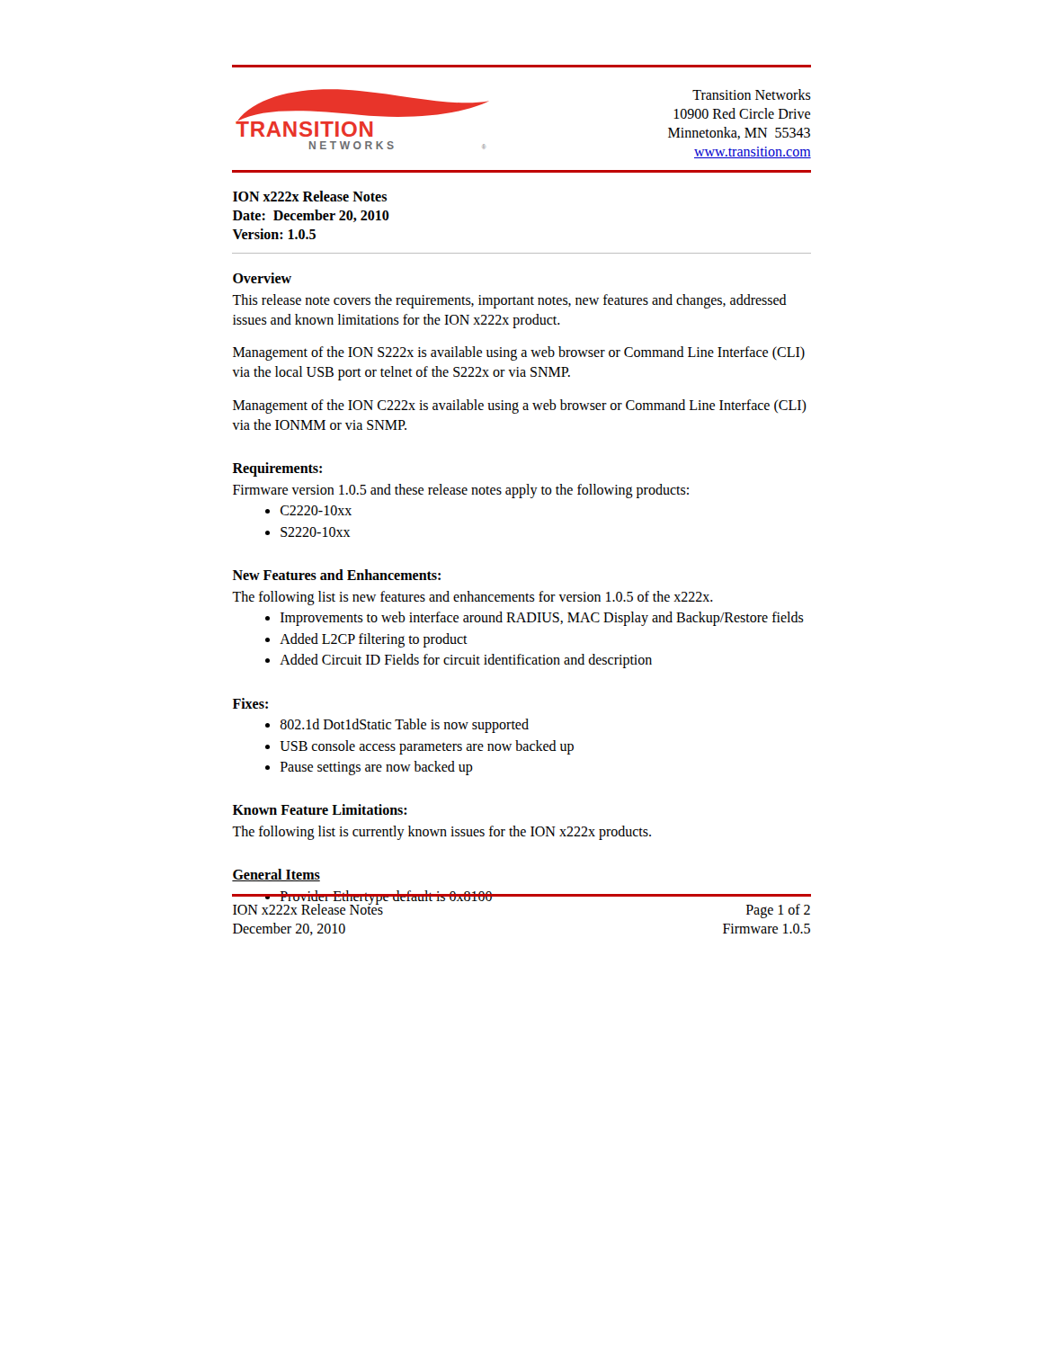TRANSITION NETWORKS ®
Transition Networks
10900 Red Circle Drive
Minnetonka, MN 55343
www.transition.com
ION x222x Release Notes
Date: December 20, 2010
Version: 1.0.5
Overview
This release note covers the requirements, important notes, new features and changes, addressed issues and known limitations for the ION x222x product.
Management of the ION S222x is available using a web browser or Command Line Interface (CLI) via the local USB port or telnet of the S222x or via SNMP.
Management of the ION C222x is available using a web browser or Command Line Interface (CLI) via the IONMM or via SNMP.
Requirements:
Firmware version 1.0.5 and these release notes apply to the following products:
C2220-10xx
S2220-10xx
New Features and Enhancements:
The following list is new features and enhancements for version 1.0.5 of the x222x.
Improvements to web interface around RADIUS, MAC Display and Backup/Restore fields
Added L2CP filtering to product
Added Circuit ID Fields for circuit identification and description
Fixes:
802.1d Dot1dStatic Table is now supported
USB console access parameters are now backed up
Pause settings are now backed up
Known Feature Limitations:
The following list is currently known issues for the ION x222x products.
General Items
Provider Ethertype default is 0x8100
ION x222x Release Notes
December 20, 2010
Page 1 of 2
Firmware 1.0.5